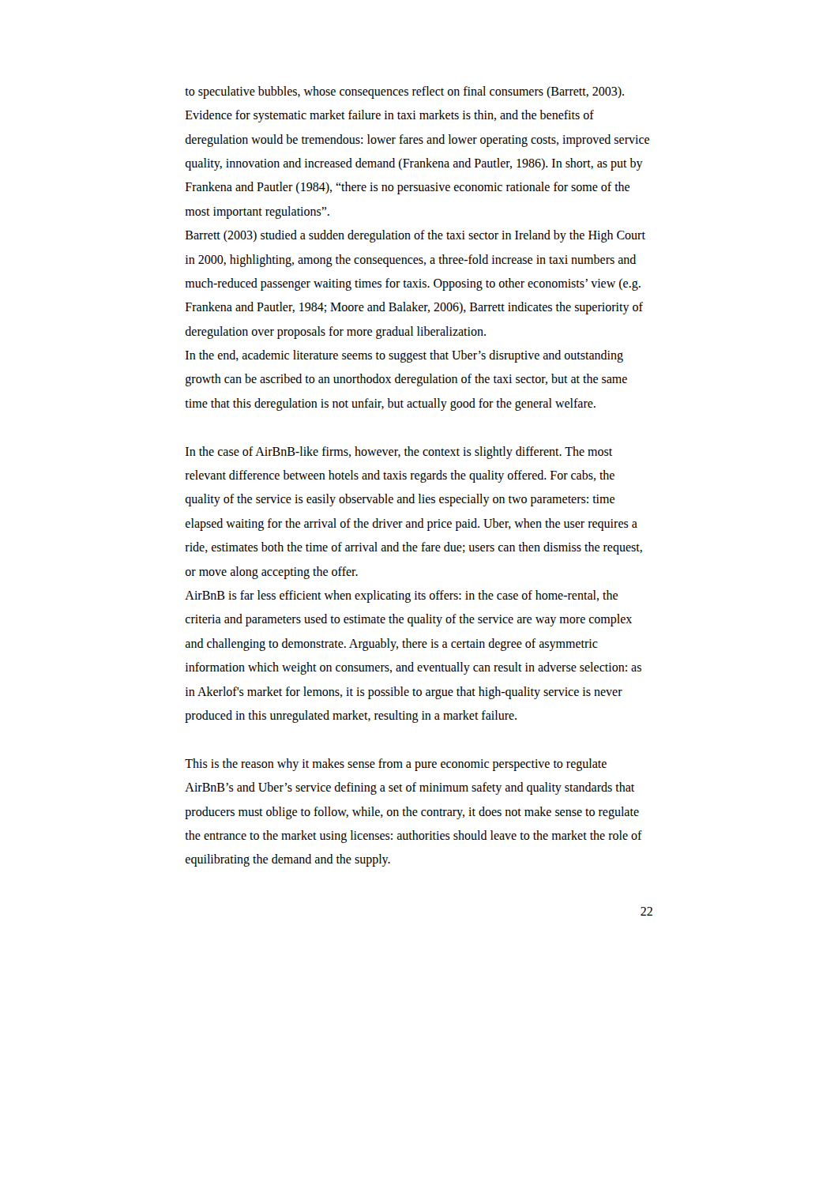to speculative bubbles, whose consequences reflect on final consumers (Barrett, 2003). Evidence for systematic market failure in taxi markets is thin, and the benefits of deregulation would be tremendous: lower fares and lower operating costs, improved service quality, innovation and increased demand (Frankena and Pautler, 1986). In short, as put by Frankena and Pautler (1984), “there is no persuasive economic rationale for some of the most important regulations”.
Barrett (2003) studied a sudden deregulation of the taxi sector in Ireland by the High Court in 2000, highlighting, among the consequences, a three-fold increase in taxi numbers and much-reduced passenger waiting times for taxis. Opposing to other economists’ view (e.g. Frankena and Pautler, 1984; Moore and Balaker, 2006), Barrett indicates the superiority of deregulation over proposals for more gradual liberalization.
In the end, academic literature seems to suggest that Uber’s disruptive and outstanding growth can be ascribed to an unorthodox deregulation of the taxi sector, but at the same time that this deregulation is not unfair, but actually good for the general welfare.
In the case of AirBnB-like firms, however, the context is slightly different. The most relevant difference between hotels and taxis regards the quality offered. For cabs, the quality of the service is easily observable and lies especially on two parameters: time elapsed waiting for the arrival of the driver and price paid. Uber, when the user requires a ride, estimates both the time of arrival and the fare due; users can then dismiss the request, or move along accepting the offer.
AirBnB is far less efficient when explicating its offers: in the case of home-rental, the criteria and parameters used to estimate the quality of the service are way more complex and challenging to demonstrate. Arguably, there is a certain degree of asymmetric information which weight on consumers, and eventually can result in adverse selection: as in Akerlof's market for lemons, it is possible to argue that high-quality service is never produced in this unregulated market, resulting in a market failure.
This is the reason why it makes sense from a pure economic perspective to regulate AirBnB’s and Uber’s service defining a set of minimum safety and quality standards that producers must oblige to follow, while, on the contrary, it does not make sense to regulate the entrance to the market using licenses: authorities should leave to the market the role of equilibrating the demand and the supply.
22